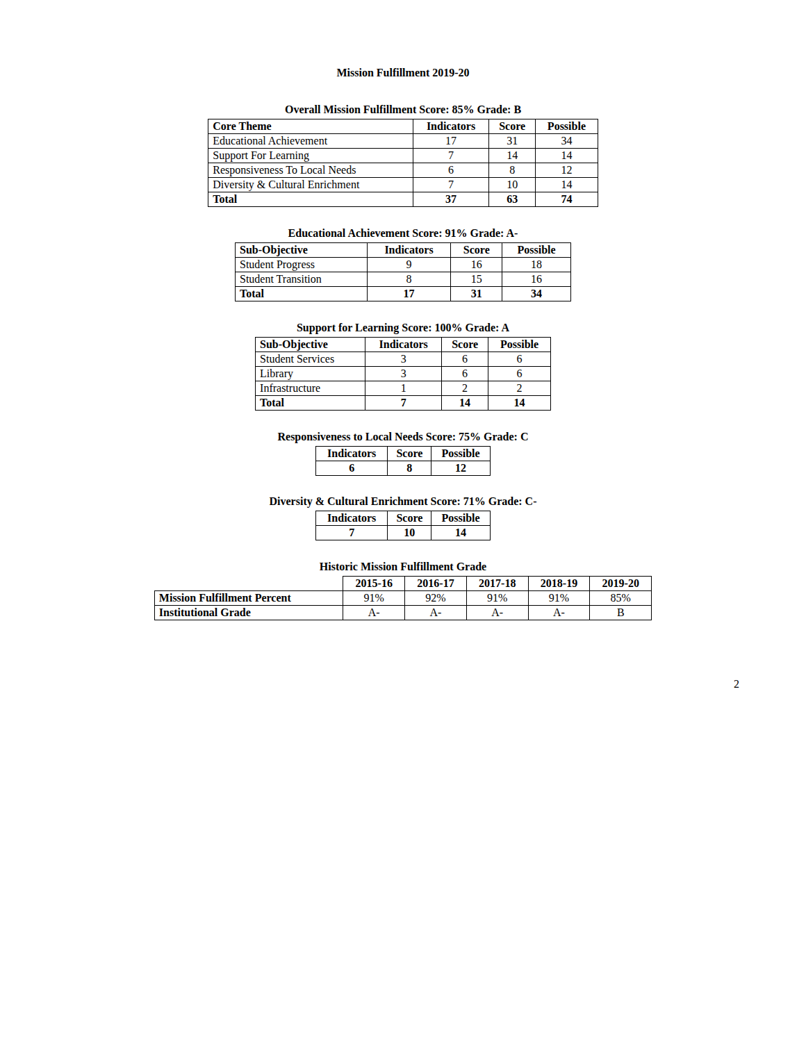Mission Fulfillment 2019-20
Overall Mission Fulfillment Score: 85% Grade: B
| Core Theme | Indicators | Score | Possible |
| --- | --- | --- | --- |
| Educational Achievement | 17 | 31 | 34 |
| Support For Learning | 7 | 14 | 14 |
| Responsiveness To Local Needs | 6 | 8 | 12 |
| Diversity & Cultural Enrichment | 7 | 10 | 14 |
| Total | 37 | 63 | 74 |
Educational Achievement Score: 91% Grade: A-
| Sub-Objective | Indicators | Score | Possible |
| --- | --- | --- | --- |
| Student Progress | 9 | 16 | 18 |
| Student Transition | 8 | 15 | 16 |
| Total | 17 | 31 | 34 |
Support for Learning Score: 100% Grade: A
| Sub-Objective | Indicators | Score | Possible |
| --- | --- | --- | --- |
| Student Services | 3 | 6 | 6 |
| Library | 3 | 6 | 6 |
| Infrastructure | 1 | 2 | 2 |
| Total | 7 | 14 | 14 |
Responsiveness to Local Needs Score: 75% Grade: C
| Indicators | Score | Possible |
| --- | --- | --- |
| 6 | 8 | 12 |
Diversity & Cultural Enrichment Score: 71% Grade: C-
| Indicators | Score | Possible |
| --- | --- | --- |
| 7 | 10 | 14 |
Historic Mission Fulfillment Grade
| | 2015-16 | 2016-17 | 2017-18 | 2018-19 | 2019-20 |
| --- | --- | --- | --- | --- | --- |
| Mission Fulfillment Percent | 91% | 92% | 91% | 91% | 85% |
| Institutional Grade | A- | A- | A- | A- | B |
2